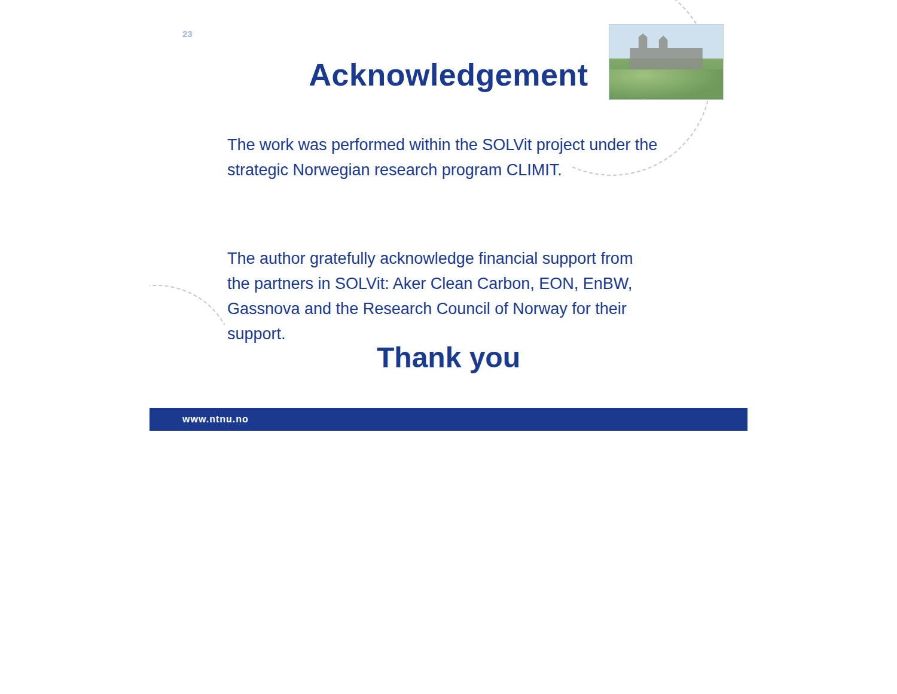23
Acknowledgement
The work was performed within the SOLVit project under the strategic Norwegian research program CLIMIT.
The author gratefully acknowledge financial support from the partners in SOLVit: Aker Clean Carbon, EON, EnBW, Gassnova and the Research Council of Norway for their support.
Thank you
www.ntnu.no